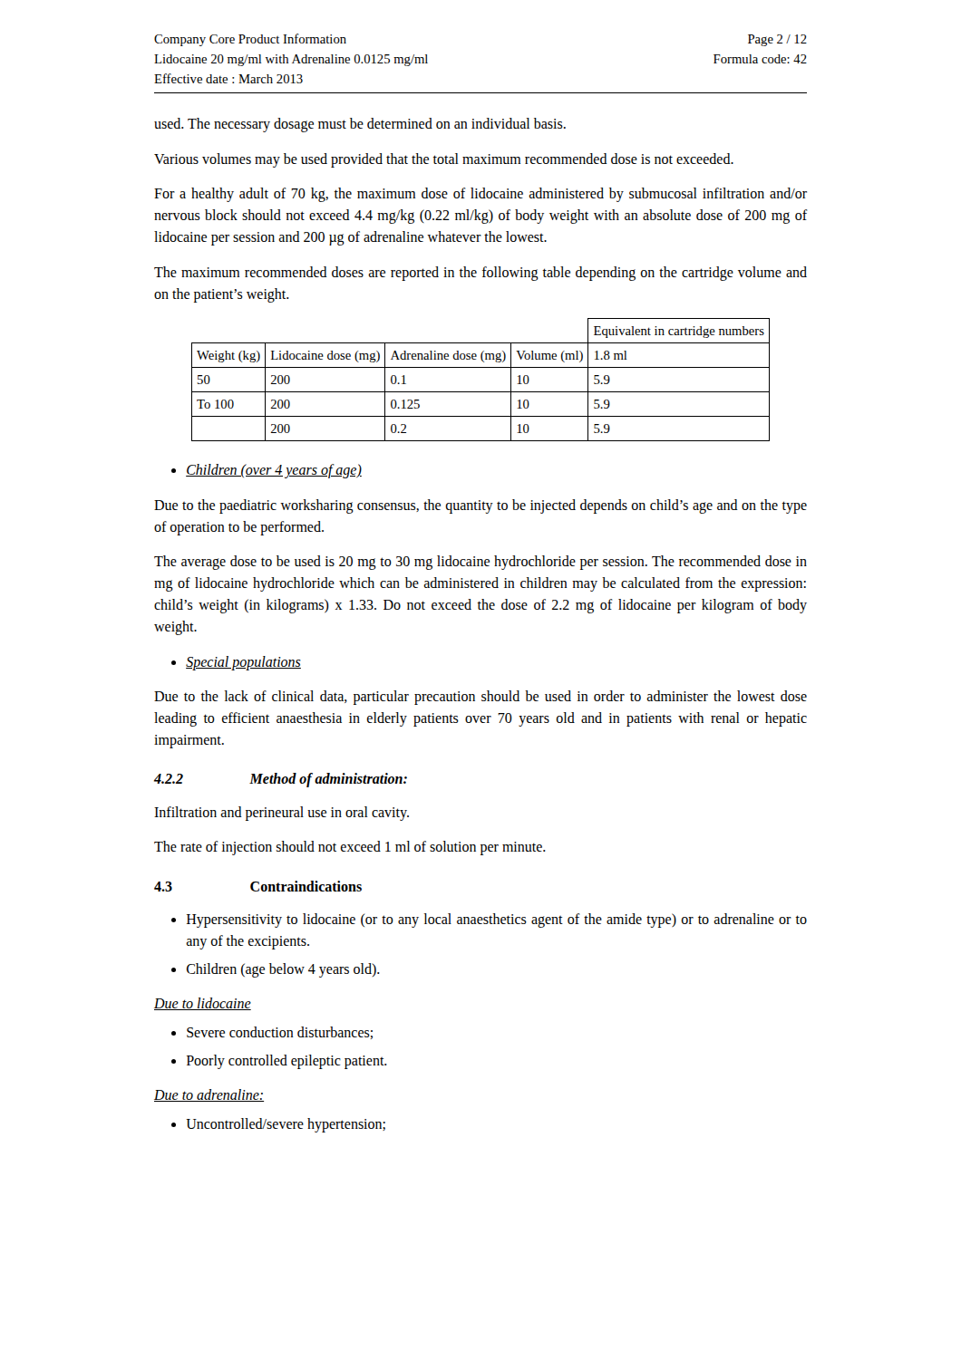| Company Core Product Information | Page 2 / 12 |
| Lidocaine 20 mg/ml with Adrenaline 0.0125 mg/ml | Formula code: 42 |
| Effective date : March 2013 | |
used. The necessary dosage must be determined on an individual basis.
Various volumes may be used provided that the total maximum recommended dose is not exceeded.
For a healthy adult of 70 kg, the maximum dose of lidocaine administered by submucosal infiltration and/or nervous block should not exceed 4.4 mg/kg (0.22 ml/kg) of body weight with an absolute dose of 200 mg of lidocaine per session and 200 µg of adrenaline whatever the lowest.
The maximum recommended doses are reported in the following table depending on the cartridge volume and on the patient’s weight.
| | | | | Equivalent in cartridge numbers |
| Weight (kg) | Lidocaine dose (mg) | Adrenaline dose (mg) | Volume (ml) | 1.8 ml |
| 50 | 200 | 0.1 | 10 | 5.9 |
| To 100 | 200 | 0.125 | 10 | 5.9 |
| | 200 | 0.2 | 10 | 5.9 |
Children (over 4 years of age)
Due to the paediatric worksharing consensus, the quantity to be injected depends on child’s age and on the type of operation to be performed.
The average dose to be used is 20 mg to 30 mg lidocaine hydrochloride per session. The recommended dose in mg of lidocaine hydrochloride which can be administered in children may be calculated from the expression: child’s weight (in kilograms) x 1.33. Do not exceed the dose of 2.2 mg of lidocaine per kilogram of body weight.
Special populations
Due to the lack of clinical data, particular precaution should be used in order to administer the lowest dose leading to efficient anaesthesia in elderly patients over 70 years old and in patients with renal or hepatic impairment.
4.2.2 Method of administration:
Infiltration and perineural use in oral cavity.
The rate of injection should not exceed 1 ml of solution per minute.
4.3 Contraindications
Hypersensitivity to lidocaine (or to any local anaesthetics agent of the amide type) or to adrenaline or to any of the excipients.
Children (age below 4 years old).
Due to lidocaine
Severe conduction disturbances;
Poorly controlled epileptic patient.
Due to adrenaline:
Uncontrolled/severe hypertension;